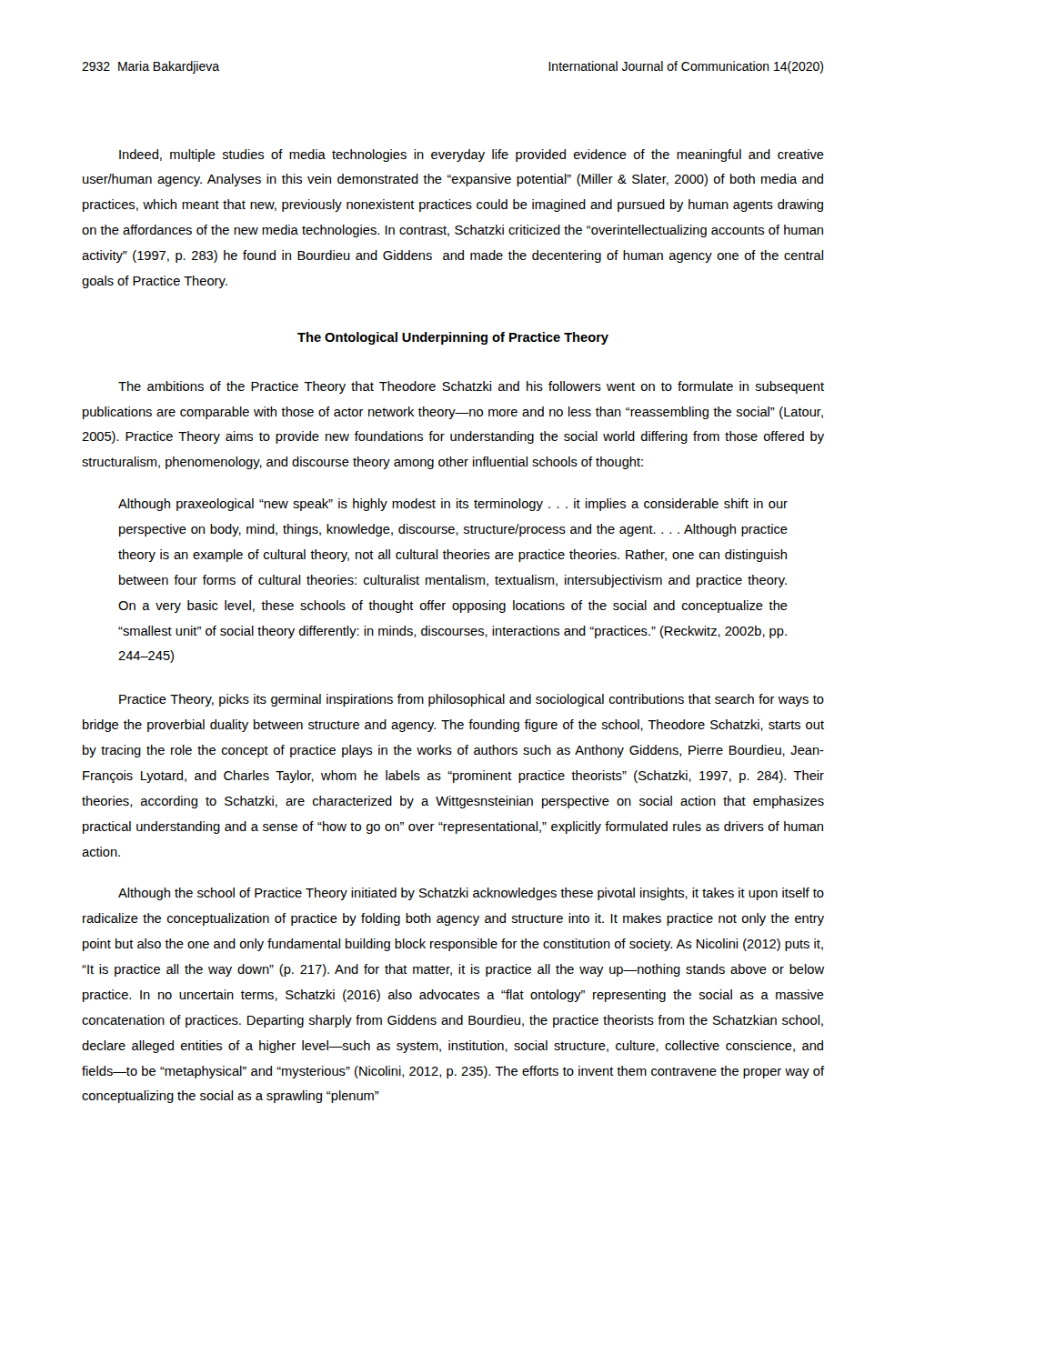2932 Maria Bakardjieva International Journal of Communication 14(2020)
Indeed, multiple studies of media technologies in everyday life provided evidence of the meaningful and creative user/human agency. Analyses in this vein demonstrated the “expansive potential” (Miller & Slater, 2000) of both media and practices, which meant that new, previously nonexistent practices could be imagined and pursued by human agents drawing on the affordances of the new media technologies. In contrast, Schatzki criticized the “overintellectualizing accounts of human activity” (1997, p. 283) he found in Bourdieu and Giddens and made the decentering of human agency one of the central goals of Practice Theory.
The Ontological Underpinning of Practice Theory
The ambitions of the Practice Theory that Theodore Schatzki and his followers went on to formulate in subsequent publications are comparable with those of actor network theory—no more and no less than “reassembling the social” (Latour, 2005). Practice Theory aims to provide new foundations for understanding the social world differing from those offered by structuralism, phenomenology, and discourse theory among other influential schools of thought:
Although praxeological “new speak” is highly modest in its terminology . . . it implies a considerable shift in our perspective on body, mind, things, knowledge, discourse, structure/process and the agent. . . . Although practice theory is an example of cultural theory, not all cultural theories are practice theories. Rather, one can distinguish between four forms of cultural theories: culturalist mentalism, textualism, intersubjectivism and practice theory. On a very basic level, these schools of thought offer opposing locations of the social and conceptualize the “smallest unit” of social theory differently: in minds, discourses, interactions and “practices.” (Reckwitz, 2002b, pp. 244–245)
Practice Theory, picks its germinal inspirations from philosophical and sociological contributions that search for ways to bridge the proverbial duality between structure and agency. The founding figure of the school, Theodore Schatzki, starts out by tracing the role the concept of practice plays in the works of authors such as Anthony Giddens, Pierre Bourdieu, Jean-François Lyotard, and Charles Taylor, whom he labels as “prominent practice theorists” (Schatzki, 1997, p. 284). Their theories, according to Schatzki, are characterized by a Wittgesnsteinian perspective on social action that emphasizes practical understanding and a sense of “how to go on” over “representational,” explicitly formulated rules as drivers of human action.
Although the school of Practice Theory initiated by Schatzki acknowledges these pivotal insights, it takes it upon itself to radicalize the conceptualization of practice by folding both agency and structure into it. It makes practice not only the entry point but also the one and only fundamental building block responsible for the constitution of society. As Nicolini (2012) puts it, “It is practice all the way down” (p. 217). And for that matter, it is practice all the way up—nothing stands above or below practice. In no uncertain terms, Schatzki (2016) also advocates a “flat ontology” representing the social as a massive concatenation of practices. Departing sharply from Giddens and Bourdieu, the practice theorists from the Schatzkian school, declare alleged entities of a higher level—such as system, institution, social structure, culture, collective conscience, and fields—to be “metaphysical” and “mysterious” (Nicolini, 2012, p. 235). The efforts to invent them contravene the proper way of conceptualizing the social as a sprawling “plenum”